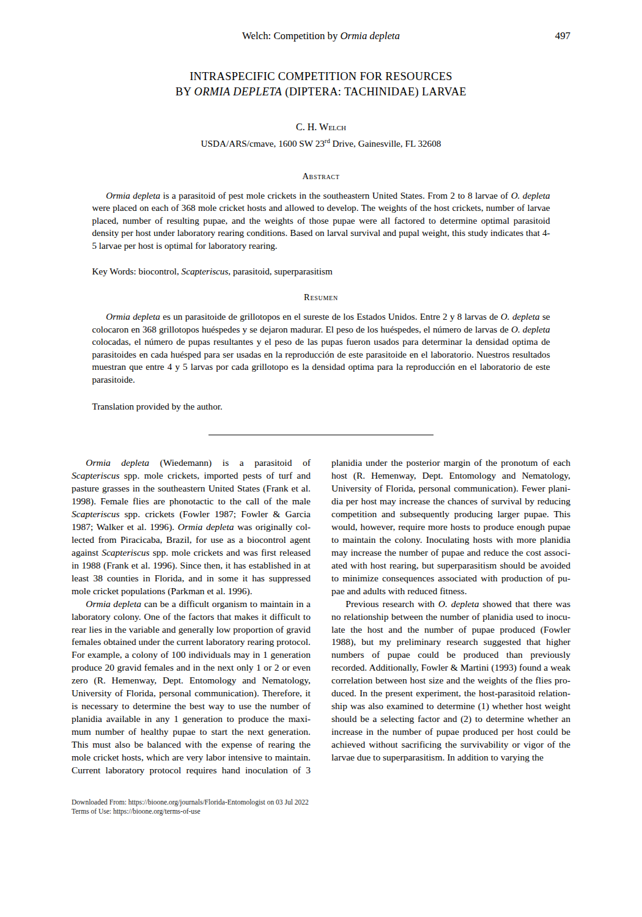Welch: Competition by Ormia depleta 497
Intraspecific Competition for Resources
by Ormia depleta (Diptera: Tachinidae) Larvae
C. H. Welch
USDA/ARS/cmave, 1600 SW 23rd Drive, Gainesville, FL 32608
Abstract
Ormia depleta is a parasitoid of pest mole crickets in the southeastern United States. From 2 to 8 larvae of O. depleta were placed on each of 368 mole cricket hosts and allowed to develop. The weights of the host crickets, number of larvae placed, number of resulting pupae, and the weights of those pupae were all factored to determine optimal parasitoid density per host under laboratory rearing conditions. Based on larval survival and pupal weight, this study indicates that 4-5 larvae per host is optimal for laboratory rearing.
Key Words: biocontrol, Scapteriscus, parasitoid, superparasitism
Resumen
Ormia depleta es un parasitoide de grillotopos en el sureste de los Estados Unidos. Entre 2 y 8 larvas de O. depleta se colocaron en 368 grillotopos huéspedes y se dejaron madurar. El peso de los huéspedes, el número de larvas de O. depleta colocadas, el número de pupas resultantes y el peso de las pupas fueron usados para determinar la densidad optima de parasitoides en cada huésped para ser usadas en la reproducción de este parasitoide en el laboratorio. Nuestros resultados muestran que entre 4 y 5 larvas por cada grillotopo es la densidad optima para la reproducción en el laboratorio de este parasitoide.
Translation provided by the author.
Ormia depleta (Wiedemann) is a parasitoid of Scapteriscus spp. mole crickets, imported pests of turf and pasture grasses in the southeastern United States (Frank et al. 1998). Female flies are phonotactic to the call of the male Scapteriscus spp. crickets (Fowler 1987; Fowler & Garcia 1987; Walker et al. 1996). Ormia depleta was originally collected from Piracicaba, Brazil, for use as a biocontrol agent against Scapteriscus spp. mole crickets and was first released in 1988 (Frank et al. 1996). Since then, it has established in at least 38 counties in Florida, and in some it has suppressed mole cricket populations (Parkman et al. 1996).
Ormia depleta can be a difficult organism to maintain in a laboratory colony. One of the factors that makes it difficult to rear lies in the variable and generally low proportion of gravid females obtained under the current laboratory rearing protocol. For example, a colony of 100 individuals may in 1 generation produce 20 gravid females and in the next only 1 or 2 or even zero (R. Hemenway, Dept. Entomology and Nematology, University of Florida, personal communication). Therefore, it is necessary to determine the best way to use the number of planidia available in any 1 generation to produce the maximum number of healthy pupae to start the next generation. This must also be balanced with the expense of rearing the mole cricket hosts, which are very labor intensive to maintain. Current laboratory protocol requires hand inoculation of 3 planidia under the posterior margin of the pronotum of each host (R. Hemenway, Dept. Entomology and Nematology, University of Florida, personal communication). Fewer planidia per host may increase the chances of survival by reducing competition and subsequently producing larger pupae. This would, however, require more hosts to produce enough pupae to maintain the colony. Inoculating hosts with more planidia may increase the number of pupae and reduce the cost associated with host rearing, but superparasitism should be avoided to minimize consequences associated with production of pupae and adults with reduced fitness.
Previous research with O. depleta showed that there was no relationship between the number of planidia used to inoculate the host and the number of pupae produced (Fowler 1988), but my preliminary research suggested that higher numbers of pupae could be produced than previously recorded. Additionally, Fowler & Martini (1993) found a weak correlation between host size and the weights of the flies produced. In the present experiment, the host-parasitoid relationship was also examined to determine (1) whether host weight should be a selecting factor and (2) to determine whether an increase in the number of pupae produced per host could be achieved without sacrificing the survivability or vigor of the larvae due to superparasitism. In addition to varying the
Downloaded From: https://bioone.org/journals/Florida-Entomologist on 03 Jul 2022
Terms of Use: https://bioone.org/terms-of-use